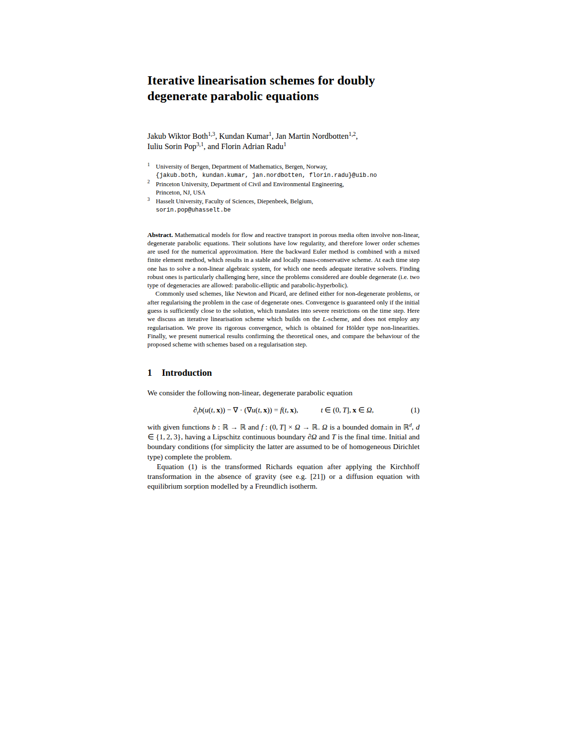Iterative linearisation schemes for doubly
degenerate parabolic equations
Jakub Wiktor Both1,3, Kundan Kumar1, Jan Martin Nordbotten1,2,
Iuliu Sorin Pop3,1, and Florin Adrian Radu1
University of Bergen, Department of Mathematics, Bergen, Norway, {jakub.both, kundan.kumar, jan.nordbotten, florin.radu}@uib.no
Princeton University, Department of Civil and Environmental Engineering, Princeton, NJ, USA
Hasselt University, Faculty of Sciences, Diepenbeek, Belgium, sorin.pop@uhasselt.be
Abstract. Mathematical models for flow and reactive transport in porous media often involve non-linear, degenerate parabolic equations. Their solutions have low regularity, and therefore lower order schemes are used for the numerical approximation. Here the backward Euler method is combined with a mixed finite element method, which results in a stable and locally mass-conservative scheme. At each time step one has to solve a non-linear algebraic system, for which one needs adequate iterative solvers. Finding robust ones is particularly challenging here, since the problems considered are double degenerate (i.e. two type of degeneracies are allowed: parabolic-elliptic and parabolic-hyperbolic).
Commonly used schemes, like Newton and Picard, are defined either for non-degenerate problems, or after regularising the problem in the case of degenerate ones. Convergence is guaranteed only if the initial guess is sufficiently close to the solution, which translates into severe restrictions on the time step. Here we discuss an iterative linearisation scheme which builds on the L-scheme, and does not employ any regularisation. We prove its rigorous convergence, which is obtained for Hölder type non-linearities. Finally, we present numerical results confirming the theoretical ones, and compare the behaviour of the proposed scheme with schemes based on a regularisation step.
1 Introduction
We consider the following non-linear, degenerate parabolic equation
∂tb(u(t, x)) − ∇ · (∇u(t, x)) = f(t, x),   t ∈ (0, T], x ∈ Ω, (1)
with given functions b : ℝ → ℝ and f : (0, T] × Ω → ℝ. Ω is a bounded domain in ℝd, d ∈ {1, 2, 3}, having a Lipschitz continuous boundary ∂Ω and T is the final time. Initial and boundary conditions (for simplicity the latter are assumed to be of homogeneous Dirichlet type) complete the problem.
Equation (1) is the transformed Richards equation after applying the Kirchhoff transformation in the absence of gravity (see e.g. [21]) or a diffusion equation with equilibrium sorption modelled by a Freundlich isotherm.